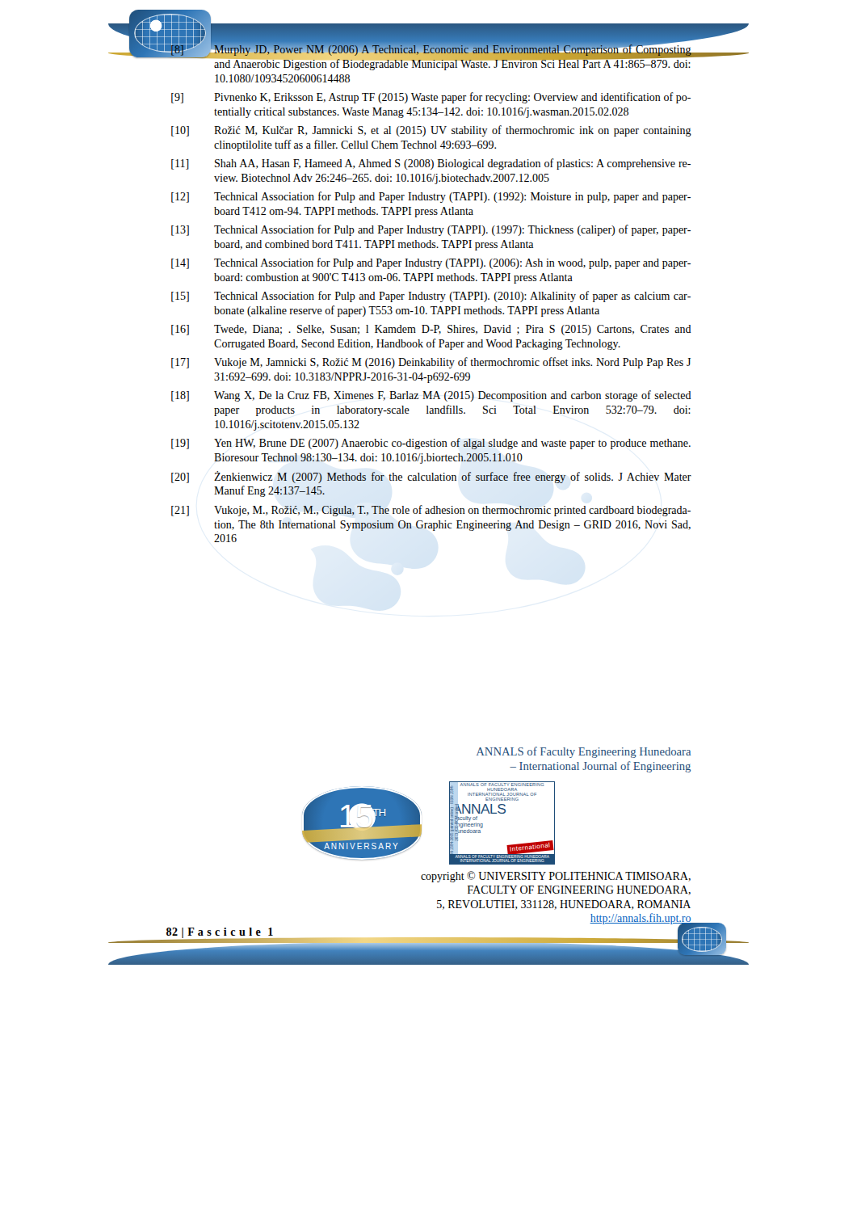Murphy JD, Power NM (2006) A Technical, Economic and Environmental Comparison of Composting and Anaerobic Digestion of Biodegradable Municipal Waste. J Environ Sci Heal Part A 41:865–879. doi: 10.1080/10934520600614488
Pivnenko K, Eriksson E, Astrup TF (2015) Waste paper for recycling: Overview and identification of potentially critical substances. Waste Manag 45:134–142. doi: 10.1016/j.wasman.2015.02.028
Rožić M, Kulčar R, Jamnicki S, et al (2015) UV stability of thermochromic ink on paper containing clinoptilolite tuff as a filler. Cellul Chem Technol 49:693–699.
Shah AA, Hasan F, Hameed A, Ahmed S (2008) Biological degradation of plastics: A comprehensive review. Biotechnol Adv 26:246–265. doi: 10.1016/j.biotechadv.2007.12.005
Technical Association for Pulp and Paper Industry (TAPPI). (1992): Moisture in pulp, paper and paperboard T412 om-94. TAPPI methods. TAPPI press Atlanta
Technical Association for Pulp and Paper Industry (TAPPI). (1997): Thickness (caliper) of paper, paperboard, and combined bord T411. TAPPI methods. TAPPI press Atlanta
Technical Association for Pulp and Paper Industry (TAPPI). (2006): Ash in wood, pulp, paper and paperboard: combustion at 900'C T413 om-06. TAPPI methods. TAPPI press Atlanta
Technical Association for Pulp and Paper Industry (TAPPI). (2010): Alkalinity of paper as calcium carbonate (alkaline reserve of paper) T553 om-10. TAPPI methods. TAPPI press Atlanta
Twede, Diana; . Selke, Susan; l Kamdem D-P, Shires, David ; Pira S (2015) Cartons, Crates and Corrugated Board, Second Edition, Handbook of Paper and Wood Packaging Technology.
Vukoje M, Jamnicki S, Rožić M (2016) Deinkability of thermochromic offset inks. Nord Pulp Pap Res J 31:692–699. doi: 10.3183/NPPRJ-2016-31-04-p692-699
Wang X, De la Cruz FB, Ximenes F, Barlaz MA (2015) Decomposition and carbon storage of selected paper products in laboratory-scale landfills. Sci Total Environ 532:70–79. doi: 10.1016/j.scitotenv.2015.05.132
Yen HW, Brune DE (2007) Anaerobic co-digestion of algal sludge and waste paper to produce methane. Bioresour Technol 98:130–134. doi: 10.1016/j.biortech.2005.11.010
Żenkienwicz M (2007) Methods for the calculation of surface free energy of solids. J Achiev Mater Manuf Eng 24:137–145.
Vukoje, M., Rožić, M., Cigula, T., The role of adhesion on thermochromic printed cardboard biodegradation, The 8th International Symposium On Graphic Engineering And Design – GRID 2016, Novi Sad, 2016
ANNALS of Faculty Engineering Hunedoara
– International Journal of Engineering
15TH
Anniversary
ISSN 1584-2665 (printed online) · ISSN 1584-2673 (CD-ROM online)
ANNALS OF FACULTY ENGINEERING HUNEDOARA
INTERNATIONAL JOURNAL OF ENGINEERING
ANNALS
Faculty of
Engineering
Hunedoara
International
ANNALS OF FACULTY ENGINEERING HUNEDOARA
INTERNATIONAL JOURNAL OF ENGINEERING
copyright © UNIVERSITY POLITEHNICA TIMISOARA,
FACULTY OF ENGINEERING HUNEDOARA,
5, REVOLUTIEI, 331128, HUNEDOARA, ROMANIA
http://annals.fih.upt.ro
82 | F a s c i c u l e 1